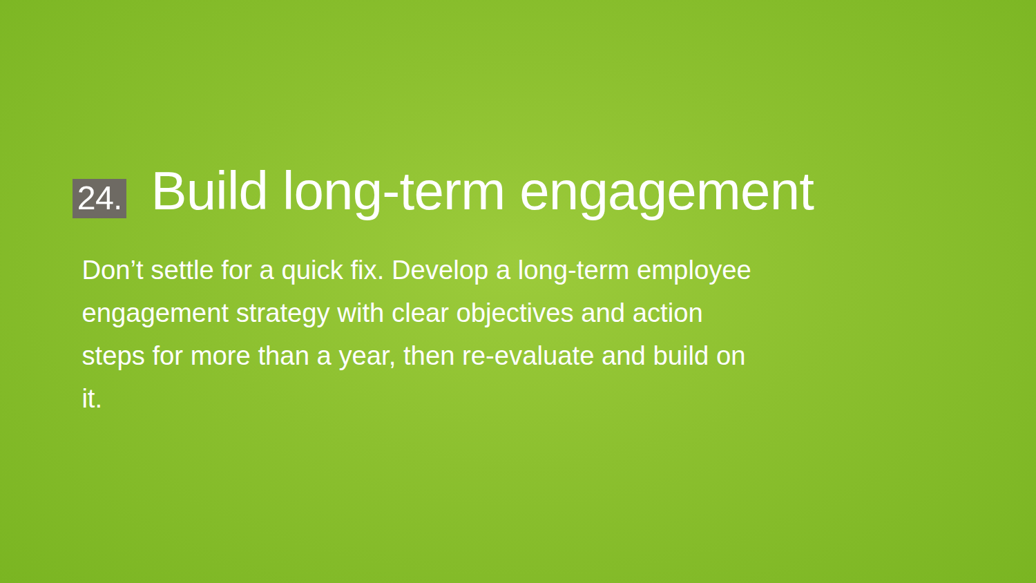24. Build long-term engagement
Don’t settle for a quick fix. Develop a long-term employee engagement strategy with clear objectives and action steps for more than a year, then re-evaluate and build on it.